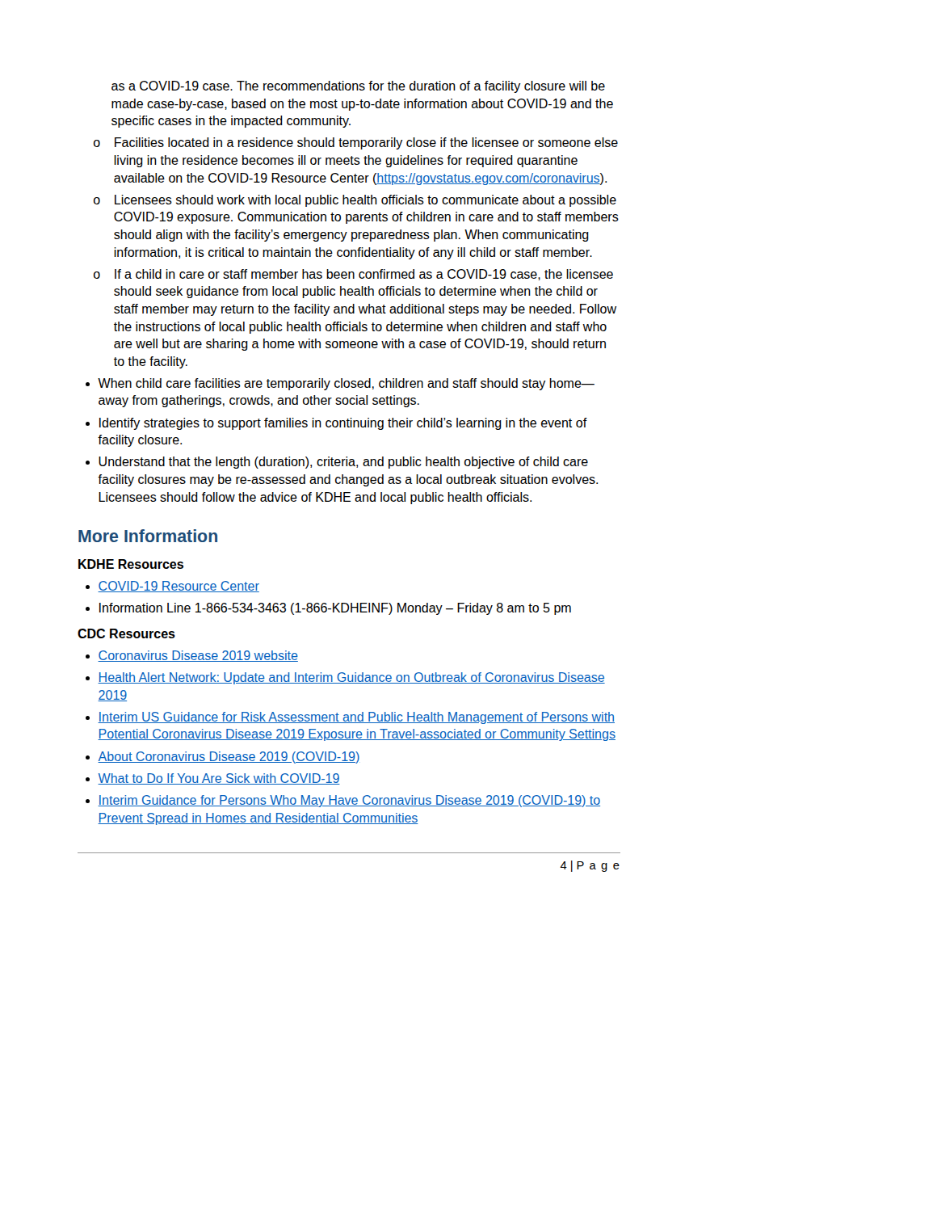as a COVID-19 case. The recommendations for the duration of a facility closure will be made case-by-case, based on the most up-to-date information about COVID-19 and the specific cases in the impacted community.
Facilities located in a residence should temporarily close if the licensee or someone else living in the residence becomes ill or meets the guidelines for required quarantine available on the COVID-19 Resource Center (https://govstatus.egov.com/coronavirus).
Licensees should work with local public health officials to communicate about a possible COVID-19 exposure. Communication to parents of children in care and to staff members should align with the facility’s emergency preparedness plan. When communicating information, it is critical to maintain the confidentiality of any ill child or staff member.
If a child in care or staff member has been confirmed as a COVID-19 case, the licensee should seek guidance from local public health officials to determine when the child or staff member may return to the facility and what additional steps may be needed. Follow the instructions of local public health officials to determine when children and staff who are well but are sharing a home with someone with a case of COVID-19, should return to the facility.
When child care facilities are temporarily closed, children and staff should stay home—away from gatherings, crowds, and other social settings.
Identify strategies to support families in continuing their child’s learning in the event of facility closure.
Understand that the length (duration), criteria, and public health objective of child care facility closures may be re-assessed and changed as a local outbreak situation evolves. Licensees should follow the advice of KDHE and local public health officials.
More Information
KDHE Resources
COVID-19 Resource Center
Information Line 1-866-534-3463 (1-866-KDHEINF) Monday – Friday 8 am to 5 pm
CDC Resources
Coronavirus Disease 2019 website
Health Alert Network: Update and Interim Guidance on Outbreak of Coronavirus Disease 2019
Interim US Guidance for Risk Assessment and Public Health Management of Persons with Potential Coronavirus Disease 2019 Exposure in Travel-associated or Community Settings
About Coronavirus Disease 2019 (COVID-19)
What to Do If You Are Sick with COVID-19
Interim Guidance for Persons Who May Have Coronavirus Disease 2019 (COVID-19) to Prevent Spread in Homes and Residential Communities
4 | P a g e